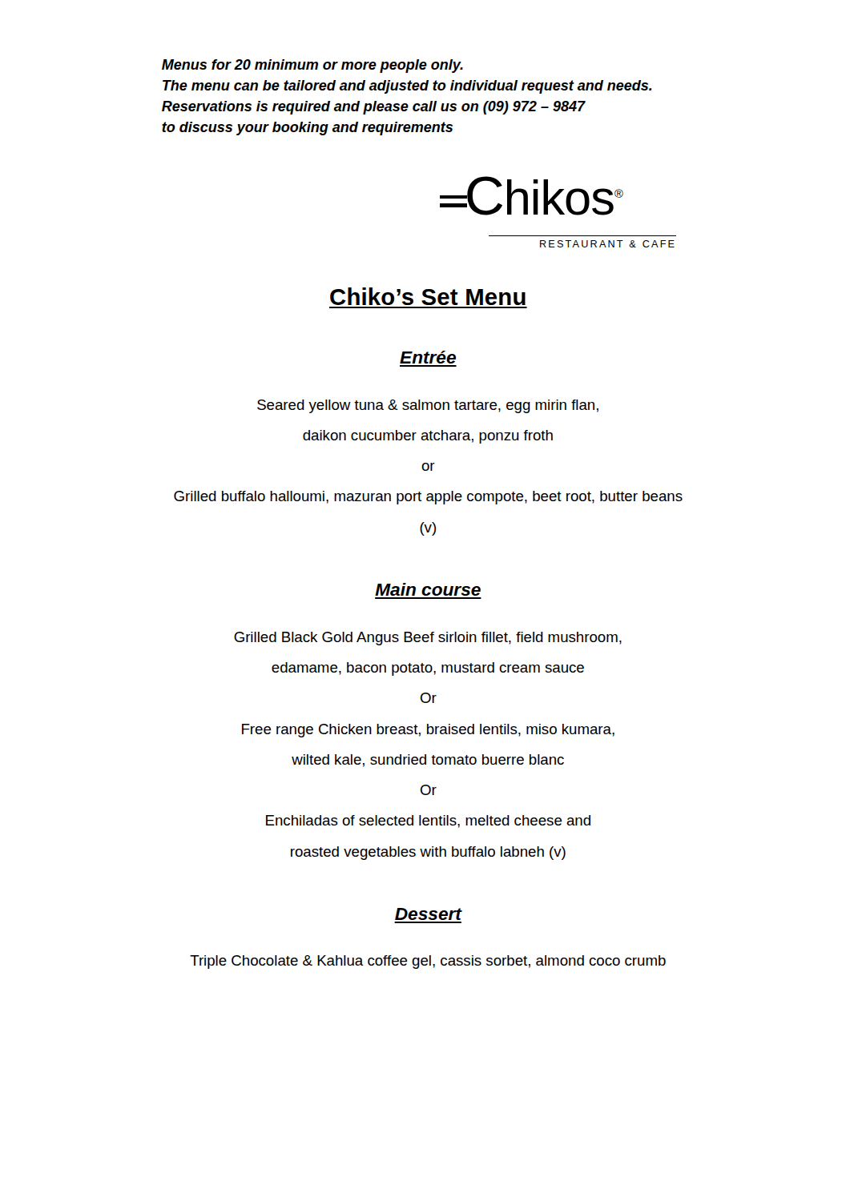Menus for 20 minimum or more people only.
The menu can be tailored and adjusted to individual request and needs.
Reservations is required and please call us on (09) 972 – 9847
to discuss your booking and requirements
Chikos®
RESTAURANT & CAFE
Chiko’s Set Menu
Entrée
Seared yellow tuna & salmon tartare, egg mirin flan,
daikon cucumber atchara, ponzu froth
or
Grilled buffalo halloumi, mazuran port apple compote, beet root, butter beans
(v)
Main course
Grilled Black Gold Angus Beef sirloin fillet, field mushroom,
edamame, bacon potato, mustard cream sauce
Or
Free range Chicken breast, braised lentils, miso kumara,
wilted kale, sundried tomato buerre blanc
Or
Enchiladas of selected lentils, melted cheese and
roasted vegetables with buffalo labneh (v)
Dessert
Triple Chocolate & Kahlua coffee gel, cassis sorbet, almond coco crumb